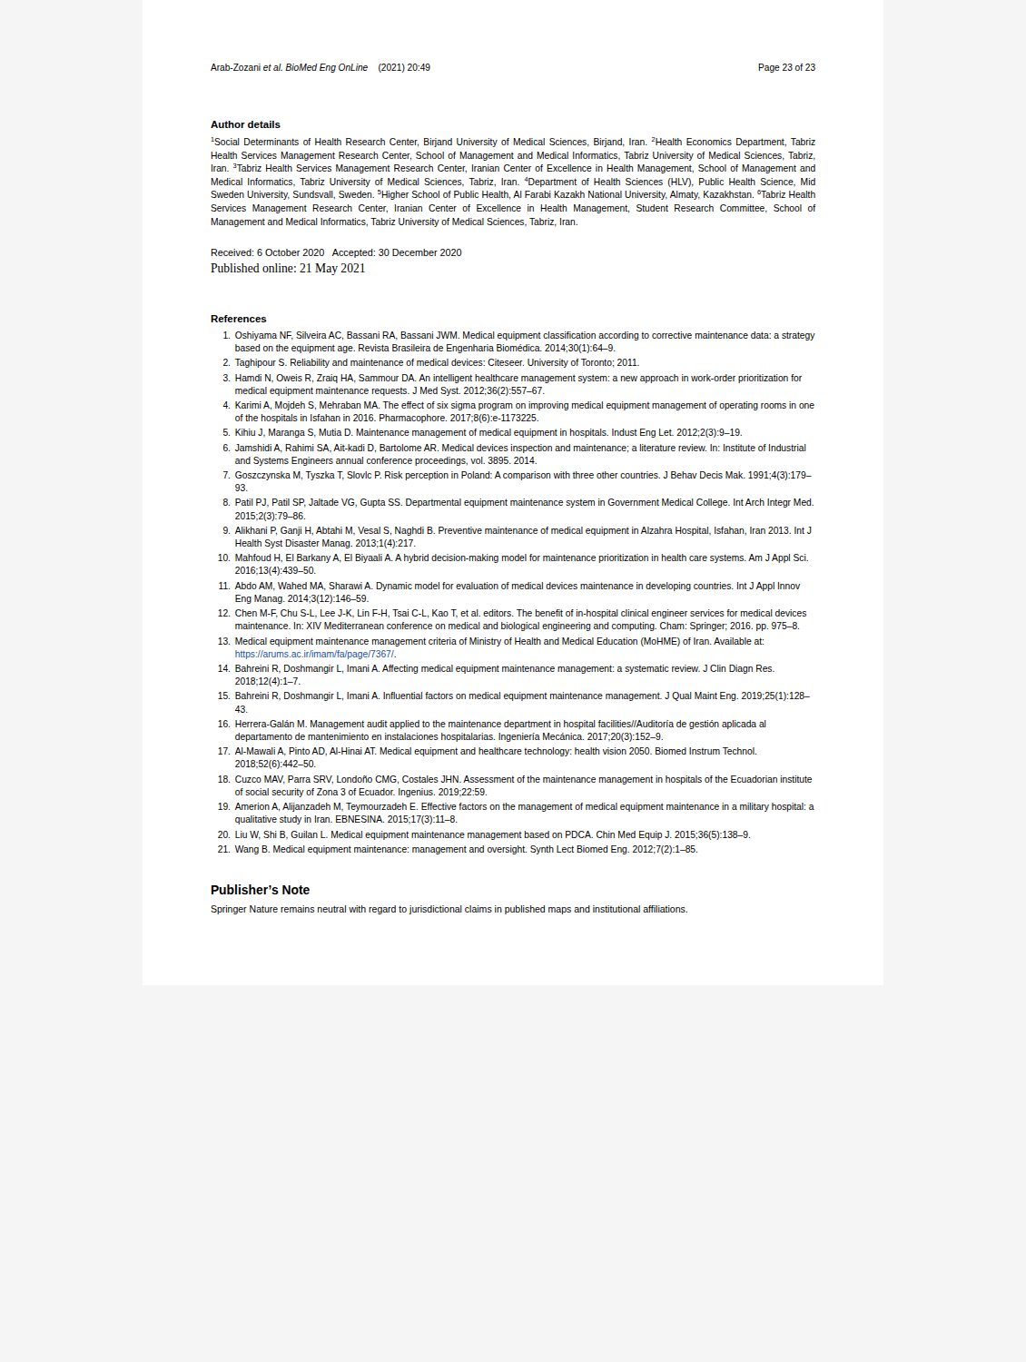Arab-Zozani et al. BioMed Eng OnLine (2021) 20:49
Page 23 of 23
Author details
1Social Determinants of Health Research Center, Birjand University of Medical Sciences, Birjand, Iran. 2Health Economics Department, Tabriz Health Services Management Research Center, School of Management and Medical Informatics, Tabriz University of Medical Sciences, Tabriz, Iran. 3Tabriz Health Services Management Research Center, Iranian Center of Excellence in Health Management, School of Management and Medical Informatics, Tabriz University of Medical Sciences, Tabriz, Iran. 4Department of Health Sciences (HLV), Public Health Science, Mid Sweden University, Sundsvall, Sweden. 5Higher School of Public Health, Al Farabi Kazakh National University, Almaty, Kazakhstan. 6Tabriz Health Services Management Research Center, Iranian Center of Excellence in Health Management, Student Research Committee, School of Management and Medical Informatics, Tabriz University of Medical Sciences, Tabriz, Iran.
Received: 6 October 2020 Accepted: 30 December 2020
Published online: 21 May 2021
References
Oshiyama NF, Silveira AC, Bassani RA, Bassani JWM. Medical equipment classification according to corrective maintenance data: a strategy based on the equipment age. Revista Brasileira de Engenharia Biomédica. 2014;30(1):64–9.
Taghipour S. Reliability and maintenance of medical devices: Citeseer. University of Toronto; 2011.
Hamdi N, Oweis R, Zraiq HA, Sammour DA. An intelligent healthcare management system: a new approach in work-order prioritization for medical equipment maintenance requests. J Med Syst. 2012;36(2):557–67.
Karimi A, Mojdeh S, Mehraban MA. The effect of six sigma program on improving medical equipment management of operating rooms in one of the hospitals in Isfahan in 2016. Pharmacophore. 2017;8(6):e-1173225.
Kihiu J, Maranga S, Mutia D. Maintenance management of medical equipment in hospitals. Indust Eng Let. 2012;2(3):9–19.
Jamshidi A, Rahimi SA, Ait-kadi D, Bartolome AR. Medical devices inspection and maintenance; a literature review. In: Institute of Industrial and Systems Engineers annual conference proceedings, vol. 3895. 2014.
Goszczynska M, Tyszka T, Slovlc P. Risk perception in Poland: A comparison with three other countries. J Behav Decis Mak. 1991;4(3):179–93.
Patil PJ, Patil SP, Jaltade VG, Gupta SS. Departmental equipment maintenance system in Government Medical College. Int Arch Integr Med. 2015;2(3):79–86.
Alikhani P, Ganji H, Abtahi M, Vesal S, Naghdi B. Preventive maintenance of medical equipment in Alzahra Hospital, Isfahan, Iran 2013. Int J Health Syst Disaster Manag. 2013;1(4):217.
Mahfoud H, El Barkany A, El Biyaali A. A hybrid decision-making model for maintenance prioritization in health care systems. Am J Appl Sci. 2016;13(4):439–50.
Abdo AM, Wahed MA, Sharawi A. Dynamic model for evaluation of medical devices maintenance in developing countries. Int J Appl Innov Eng Manag. 2014;3(12):146–59.
Chen M-F, Chu S-L, Lee J-K, Lin F-H, Tsai C-L, Kao T, et al. editors. The benefit of in-hospital clinical engineer services for medical devices maintenance. In: XIV Mediterranean conference on medical and biological engineering and computing. Cham: Springer; 2016. pp. 975–8.
Medical equipment maintenance management criteria of Ministry of Health and Medical Education (MoHME) of Iran. Available at: https://arums.ac.ir/imam/fa/page/7367/.
Bahreini R, Doshmangir L, Imani A. Affecting medical equipment maintenance management: a systematic review. J Clin Diagn Res. 2018;12(4):1–7.
Bahreini R, Doshmangir L, Imani A. Influential factors on medical equipment maintenance management. J Qual Maint Eng. 2019;25(1):128–43.
Herrera-Galán M. Management audit applied to the maintenance department in hospital facilities//Auditoría de gestión aplicada al departamento de mantenimiento en instalaciones hospitalarias. Ingeniería Mecánica. 2017;20(3):152–9.
Al-Mawali A, Pinto AD, Al-Hinai AT. Medical equipment and healthcare technology: health vision 2050. Biomed Instrum Technol. 2018;52(6):442–50.
Cuzco MAV, Parra SRV, Londoño CMG, Costales JHN. Assessment of the maintenance management in hospitals of the Ecuadorian institute of social security of Zona 3 of Ecuador. Ingenius. 2019;22:59.
Amerion A, Alijanzadeh M, Teymourzadeh E. Effective factors on the management of medical equipment maintenance in a military hospital: a qualitative study in Iran. EBNESINA. 2015;17(3):11–8.
Liu W, Shi B, Guilan L. Medical equipment maintenance management based on PDCA. Chin Med Equip J. 2015;36(5):138–9.
Wang B. Medical equipment maintenance: management and oversight. Synth Lect Biomed Eng. 2012;7(2):1–85.
Publisher’s Note
Springer Nature remains neutral with regard to jurisdictional claims in published maps and institutional affiliations.